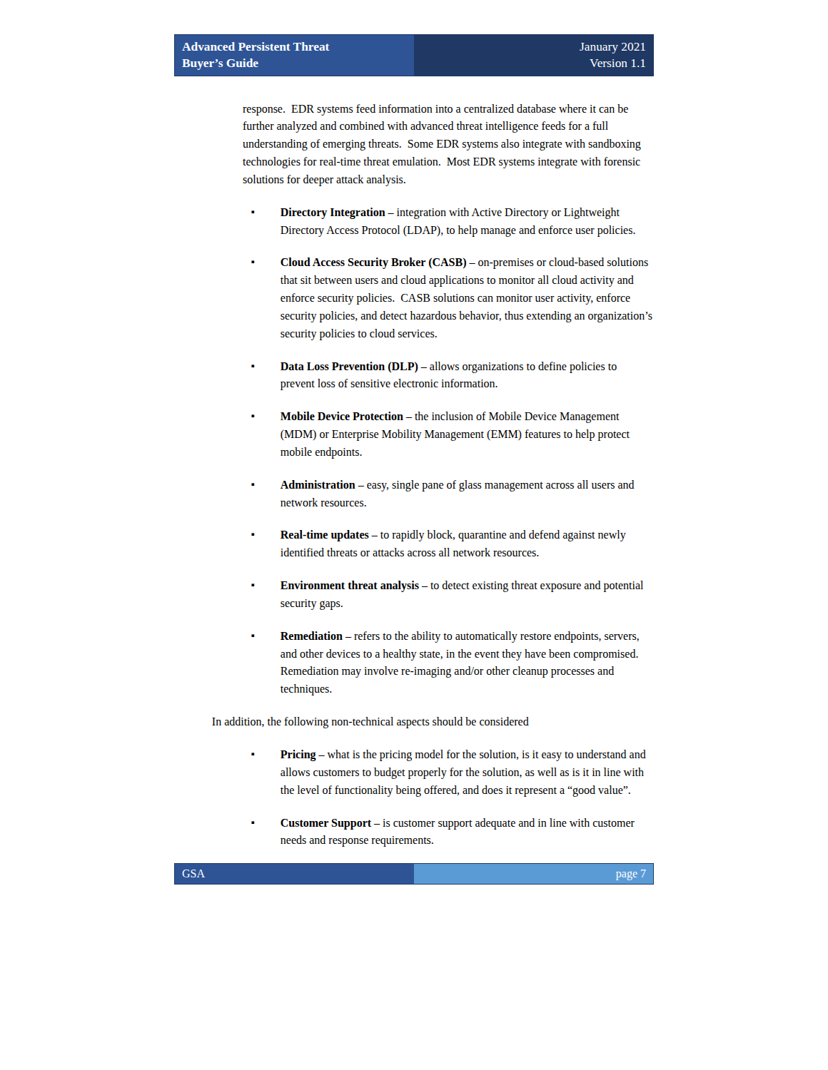Advanced Persistent Threat
Buyer’s Guide
January 2021
Version 1.1
response. EDR systems feed information into a centralized database where it can be further analyzed and combined with advanced threat intelligence feeds for a full understanding of emerging threats. Some EDR systems also integrate with sandboxing technologies for real-time threat emulation. Most EDR systems integrate with forensic solutions for deeper attack analysis.
Directory Integration – integration with Active Directory or Lightweight Directory Access Protocol (LDAP), to help manage and enforce user policies.
Cloud Access Security Broker (CASB) – on-premises or cloud-based solutions that sit between users and cloud applications to monitor all cloud activity and enforce security policies. CASB solutions can monitor user activity, enforce security policies, and detect hazardous behavior, thus extending an organization’s security policies to cloud services.
Data Loss Prevention (DLP) – allows organizations to define policies to prevent loss of sensitive electronic information.
Mobile Device Protection – the inclusion of Mobile Device Management (MDM) or Enterprise Mobility Management (EMM) features to help protect mobile endpoints.
Administration – easy, single pane of glass management across all users and network resources.
Real-time updates – to rapidly block, quarantine and defend against newly identified threats or attacks across all network resources.
Environment threat analysis – to detect existing threat exposure and potential security gaps.
Remediation – refers to the ability to automatically restore endpoints, servers, and other devices to a healthy state, in the event they have been compromised. Remediation may involve re-imaging and/or other cleanup processes and techniques.
In addition, the following non-technical aspects should be considered
Pricing – what is the pricing model for the solution, is it easy to understand and allows customers to budget properly for the solution, as well as is it in line with the level of functionality being offered, and does it represent a “good value”.
Customer Support – is customer support adequate and in line with customer needs and response requirements.
GSA
page 7